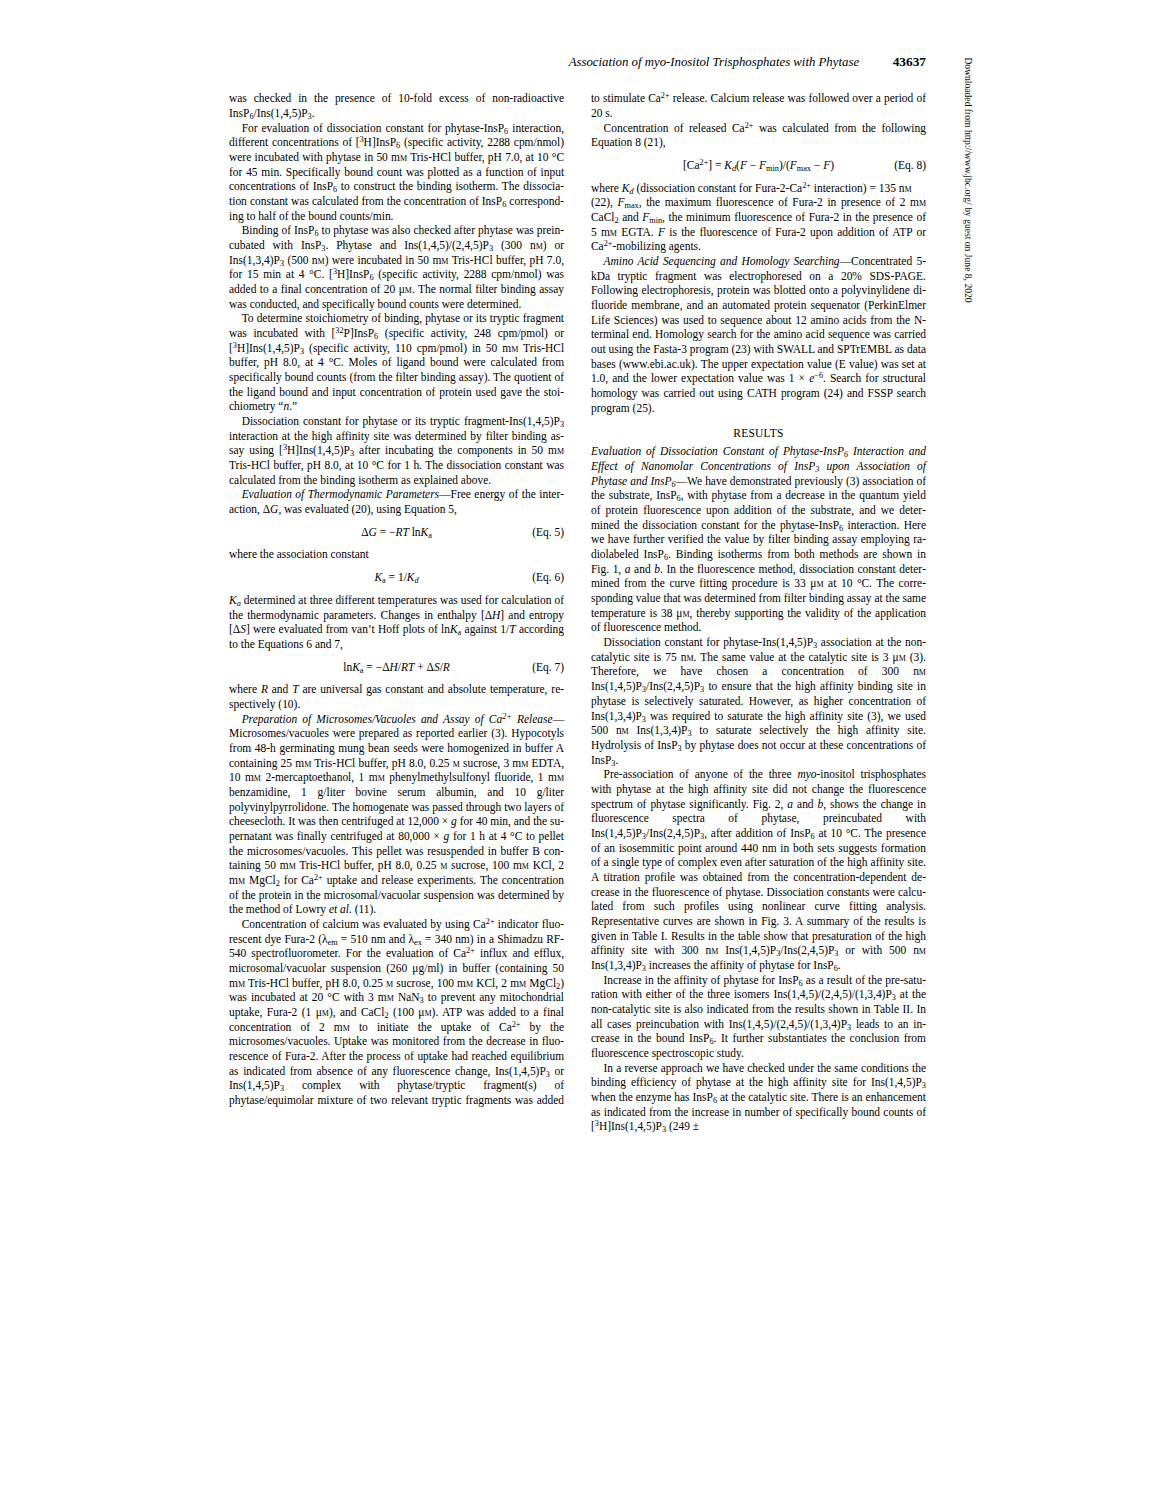Association of myo-Inositol Trisphosphates with Phytase 43637
was checked in the presence of 10-fold excess of non-radioactive InsP6/Ins(1,4,5)P3.
For evaluation of dissociation constant for phytase-InsP6 interaction, different concentrations of [3H]InsP6 (specific activity, 2288 cpm/nmol) were incubated with phytase in 50 mm Tris-HCl buffer, pH 7.0, at 10 °C for 45 min. Specifically bound count was plotted as a function of input concentrations of InsP6 to construct the binding isotherm. The dissociation constant was calculated from the concentration of InsP6 corresponding to half of the bound counts/min.
Binding of InsP6 to phytase was also checked after phytase was preincubated with InsP3. Phytase and Ins(1,4,5)/(2,4,5)P3 (300 nm) or Ins(1,3,4)P3 (500 nm) were incubated in 50 mm Tris-HCl buffer, pH 7.0, for 15 min at 4 °C. [3H]InsP6 (specific activity, 2288 cpm/nmol) was added to a final concentration of 20 μm. The normal filter binding assay was conducted, and specifically bound counts were determined.
To determine stoichiometry of binding, phytase or its tryptic fragment was incubated with [32P]InsP6 (specific activity, 248 cpm/pmol) or [3H]Ins(1,4,5)P3 (specific activity, 110 cpm/pmol) in 50 mm Tris-HCl buffer, pH 8.0, at 4 °C. Moles of ligand bound were calculated from specifically bound counts (from the filter binding assay). The quotient of the ligand bound and input concentration of protein used gave the stoichiometry “n.”
Dissociation constant for phytase or its tryptic fragment-Ins(1,4,5)P3 interaction at the high affinity site was determined by filter binding assay using [3H]Ins(1,4,5)P3 after incubating the components in 50 mm Tris-HCl buffer, pH 8.0, at 10 °C for 1 h. The dissociation constant was calculated from the binding isotherm as explained above.
Evaluation of Thermodynamic Parameters—Free energy of the interaction, ΔG, was evaluated (20), using Equation 5,
ΔG = −RT lnKa(Eq. 5)
where the association constant
Ka = 1/Kd(Eq. 6)
Ka determined at three different temperatures was used for calculation of the thermodynamic parameters. Changes in enthalpy [ΔH] and entropy [ΔS] were evaluated from van’t Hoff plots of lnKa against 1/T according to the Equations 6 and 7,
lnKa = −ΔH/RT + ΔS/R(Eq. 7)
where R and T are universal gas constant and absolute temperature, respectively (10).
Preparation of Microsomes/Vacuoles and Assay of Ca2+ Release—Microsomes/vacuoles were prepared as reported earlier (3). Hypocotyls from 48-h germinating mung bean seeds were homogenized in buffer A containing 25 mm Tris-HCl buffer, pH 8.0, 0.25 m sucrose, 3 mm EDTA, 10 mm 2-mercaptoethanol, 1 mm phenylmethylsulfonyl fluoride, 1 mm benzamidine, 1 g/liter bovine serum albumin, and 10 g/liter polyvinylpyrrolidone. The homogenate was passed through two layers of cheesecloth. It was then centrifuged at 12,000 × g for 40 min, and the supernatant was finally centrifuged at 80,000 × g for 1 h at 4 °C to pellet the microsomes/vacuoles. This pellet was resuspended in buffer B containing 50 mm Tris-HCl buffer, pH 8.0, 0.25 m sucrose, 100 mm KCl, 2 mm MgCl2 for Ca2+ uptake and release experiments. The concentration of the protein in the microsomal/vacuolar suspension was determined by the method of Lowry et al. (11).
Concentration of calcium was evaluated by using Ca2+ indicator fluorescent dye Fura-2 (λem = 510 nm and λex = 340 nm) in a Shimadzu RF-540 spectrofluorometer. For the evaluation of Ca2+ influx and efflux, microsomal/vacuolar suspension (260 μg/ml) in buffer (containing 50 mm Tris-HCl buffer, pH 8.0, 0.25 m sucrose, 100 mm KCl, 2 mm MgCl2) was incubated at 20 °C with 3 mm NaN3 to prevent any mitochondrial uptake, Fura-2 (1 μm), and CaCl2 (100 μm). ATP was added to a final concentration of 2 mm to initiate the uptake of Ca2+ by the microsomes/vacuoles. Uptake was monitored from the decrease in fluorescence of Fura-2. After the process of uptake had reached equilibrium as indicated from absence of any fluorescence change, Ins(1,4,5)P3 or Ins(1,4,5)P3 complex with phytase/tryptic fragment(s) of phytase/equimolar mixture of two relevant tryptic fragments was added to stimulate Ca2+ release. Calcium release was followed over a period of 20 s.
Concentration of released Ca2+ was calculated from the following Equation 8 (21),
[Ca2+] = Kd(F − Fmin)/(Fmax − F)(Eq. 8)
where Kd (dissociation constant for Fura-2-Ca2+ interaction) = 135 nm
(22), Fmax, the maximum fluorescence of Fura-2 in presence of 2 mm CaCl2 and Fmin, the minimum fluorescence of Fura-2 in the presence of 5 mm EGTA. F is the fluorescence of Fura-2 upon addition of ATP or Ca2+-mobilizing agents.
Amino Acid Sequencing and Homology Searching—Concentrated 5-kDa tryptic fragment was electrophoresed on a 20% SDS-PAGE. Following electrophoresis, protein was blotted onto a polyvinylidene difluoride membrane, and an automated protein sequenator (PerkinElmer Life Sciences) was used to sequence about 12 amino acids from the N-terminal end. Homology search for the amino acid sequence was carried out using the Fasta-3 program (23) with SWALL and SPTrEMBL as data bases (www.ebi.ac.uk). The upper expectation value (E value) was set at 1.0, and the lower expectation value was 1 × e−6. Search for structural homology was carried out using CATH program (24) and FSSP search program (25).
RESULTS
Evaluation of Dissociation Constant of Phytase-InsP6 Interaction and Effect of Nanomolar Concentrations of InsP3 upon Association of Phytase and InsP6—We have demonstrated previously (3) association of the substrate, InsP6, with phytase from a decrease in the quantum yield of protein fluorescence upon addition of the substrate, and we determined the dissociation constant for the phytase-InsP6 interaction. Here we have further verified the value by filter binding assay employing radiolabeled InsP6. Binding isotherms from both methods are shown in Fig. 1, a and b. In the fluorescence method, dissociation constant determined from the curve fitting procedure is 33 μm at 10 °C. The corresponding value that was determined from filter binding assay at the same temperature is 38 μm, thereby supporting the validity of the application of fluorescence method.
Dissociation constant for phytase-Ins(1,4,5)P3 association at the non-catalytic site is 75 nm. The same value at the catalytic site is 3 μm (3). Therefore, we have chosen a concentration of 300 nm Ins(1,4,5)P3/Ins(2,4,5)P3 to ensure that the high affinity binding site in phytase is selectively saturated. However, as higher concentration of Ins(1,3,4)P3 was required to saturate the high affinity site (3), we used 500 nm Ins(1,3,4)P3 to saturate selectively the high affinity site. Hydrolysis of InsP3 by phytase does not occur at these concentrations of InsP3.
Pre-association of anyone of the three myo-inositol trisphosphates with phytase at the high affinity site did not change the fluorescence spectrum of phytase significantly. Fig. 2, a and b, shows the change in fluorescence spectra of phytase, preincubated with Ins(1,4,5)P3/Ins(2,4,5)P3, after addition of InsP6 at 10 °C. The presence of an isosemmitic point around 440 nm in both sets suggests formation of a single type of complex even after saturation of the high affinity site. A titration profile was obtained from the concentration-dependent decrease in the fluorescence of phytase. Dissociation constants were calculated from such profiles using nonlinear curve fitting analysis. Representative curves are shown in Fig. 3. A summary of the results is given in Table I. Results in the table show that presaturation of the high affinity site with 300 nm Ins(1,4,5)P3/Ins(2,4,5)P3 or with 500 nm Ins(1,3,4)P3 increases the affinity of phytase for InsP6.
Increase in the affinity of phytase for InsP6 as a result of the pre-saturation with either of the three isomers Ins(1,4,5)/(2,4,5)/(1,3,4)P3 at the non-catalytic site is also indicated from the results shown in Table II. In all cases preincubation with Ins(1,4,5)/(2,4,5)/(1,3,4)P3 leads to an increase in the bound InsP6. It further substantiates the conclusion from fluorescence spectroscopic study.
In a reverse approach we have checked under the same conditions the binding efficiency of phytase at the high affinity site for Ins(1,4,5)P3 when the enzyme has InsP6 at the catalytic site. There is an enhancement as indicated from the increase in number of specifically bound counts of [3H]Ins(1,4,5)P3 (249 ±
Downloaded from http://www.jbc.org/ by guest on June 8, 2020